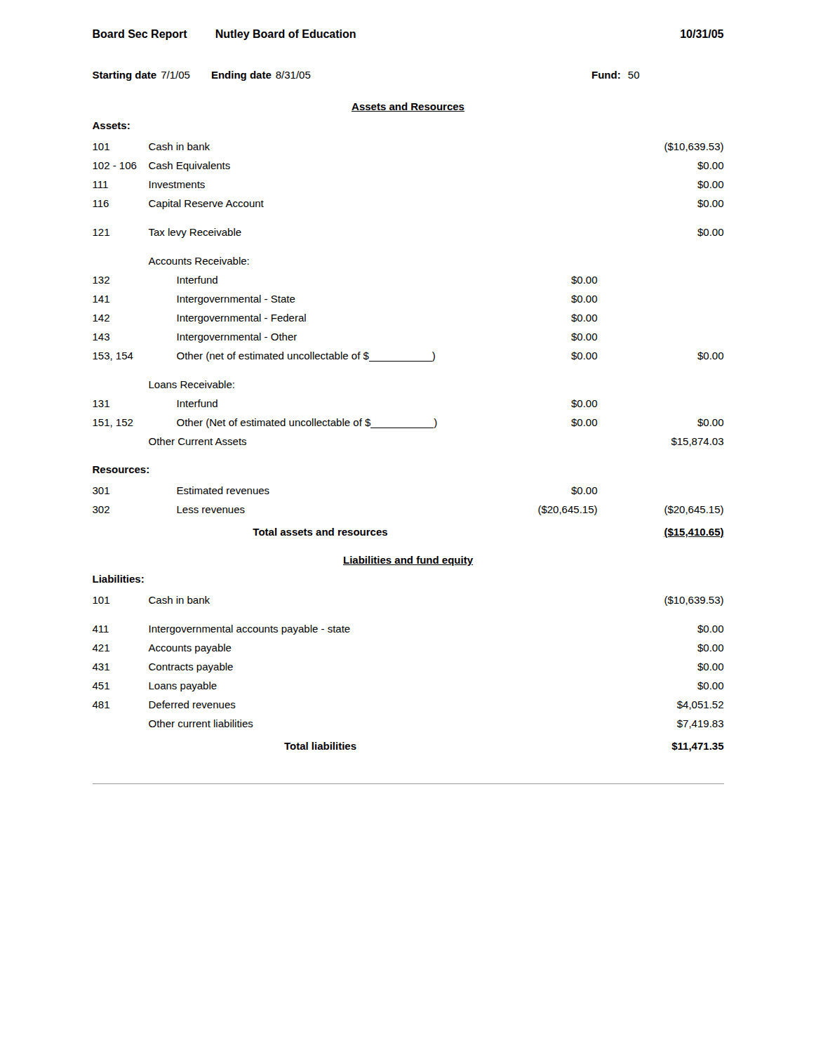Board Sec Report Nutley Board of Education 10/31/05
Starting date 7/1/05 Ending date 8/31/05 Fund: 50
Assets and Resources
Assets:
| 101 | Cash in bank | | ($10,639.53) |
| 102 - 106 | Cash Equivalents | | $0.00 |
| 111 | Investments | | $0.00 |
| 116 | Capital Reserve Account | | $0.00 |
| 121 | Tax levy Receivable | | $0.00 |
| | Accounts Receivable: | | |
| 132 | Interfund | $0.00 | |
| 141 | Intergovernmental - State | $0.00 | |
| 142 | Intergovernmental - Federal | $0.00 | |
| 143 | Intergovernmental - Other | $0.00 | |
| 153, 154 | Other (net of estimated uncollectable of $ ) | $0.00 | $0.00 |
| | Loans Receivable: | | |
| 131 | Interfund | $0.00 | |
| 151, 152 | Other (Net of estimated uncollectable of $ ) | $0.00 | $0.00 |
| | Other Current Assets | | $15,874.03 |
Resources:
| 301 | Estimated revenues | $0.00 | |
| 302 | Less revenues | ($20,645.15) | ($20,645.15) |
| | Total assets and resources | | ($15,410.65) |
Liabilities and fund equity
Liabilities:
| 101 | Cash in bank | | ($10,639.53) |
| 411 | Intergovernmental accounts payable - state | | $0.00 |
| 421 | Accounts payable | | $0.00 |
| 431 | Contracts payable | | $0.00 |
| 451 | Loans payable | | $0.00 |
| 481 | Deferred revenues | | $4,051.52 |
| | Other current liabilities | | $7,419.83 |
| | Total liabilities | | $11,471.35 |